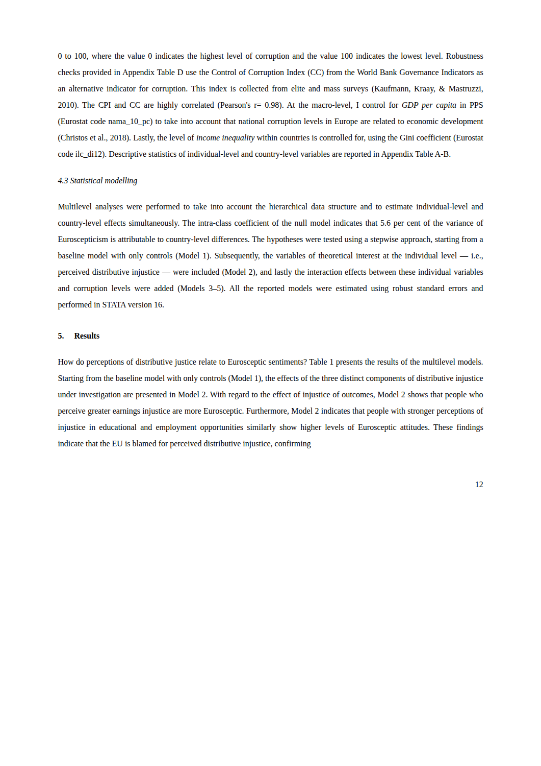0 to 100, where the value 0 indicates the highest level of corruption and the value 100 indicates the lowest level. Robustness checks provided in Appendix Table D use the Control of Corruption Index (CC) from the World Bank Governance Indicators as an alternative indicator for corruption. This index is collected from elite and mass surveys (Kaufmann, Kraay, & Mastruzzi, 2010). The CPI and CC are highly correlated (Pearson's r= 0.98). At the macro-level, I control for GDP per capita in PPS (Eurostat code nama_10_pc) to take into account that national corruption levels in Europe are related to economic development (Christos et al., 2018). Lastly, the level of income inequality within countries is controlled for, using the Gini coefficient (Eurostat code ilc_di12). Descriptive statistics of individual-level and country-level variables are reported in Appendix Table A-B.
4.3 Statistical modelling
Multilevel analyses were performed to take into account the hierarchical data structure and to estimate individual-level and country-level effects simultaneously. The intra-class coefficient of the null model indicates that 5.6 per cent of the variance of Euroscepticism is attributable to country-level differences. The hypotheses were tested using a stepwise approach, starting from a baseline model with only controls (Model 1). Subsequently, the variables of theoretical interest at the individual level — i.e., perceived distributive injustice — were included (Model 2), and lastly the interaction effects between these individual variables and corruption levels were added (Models 3–5). All the reported models were estimated using robust standard errors and performed in STATA version 16.
5. Results
How do perceptions of distributive justice relate to Eurosceptic sentiments? Table 1 presents the results of the multilevel models. Starting from the baseline model with only controls (Model 1), the effects of the three distinct components of distributive injustice under investigation are presented in Model 2. With regard to the effect of injustice of outcomes, Model 2 shows that people who perceive greater earnings injustice are more Eurosceptic. Furthermore, Model 2 indicates that people with stronger perceptions of injustice in educational and employment opportunities similarly show higher levels of Eurosceptic attitudes. These findings indicate that the EU is blamed for perceived distributive injustice, confirming
12